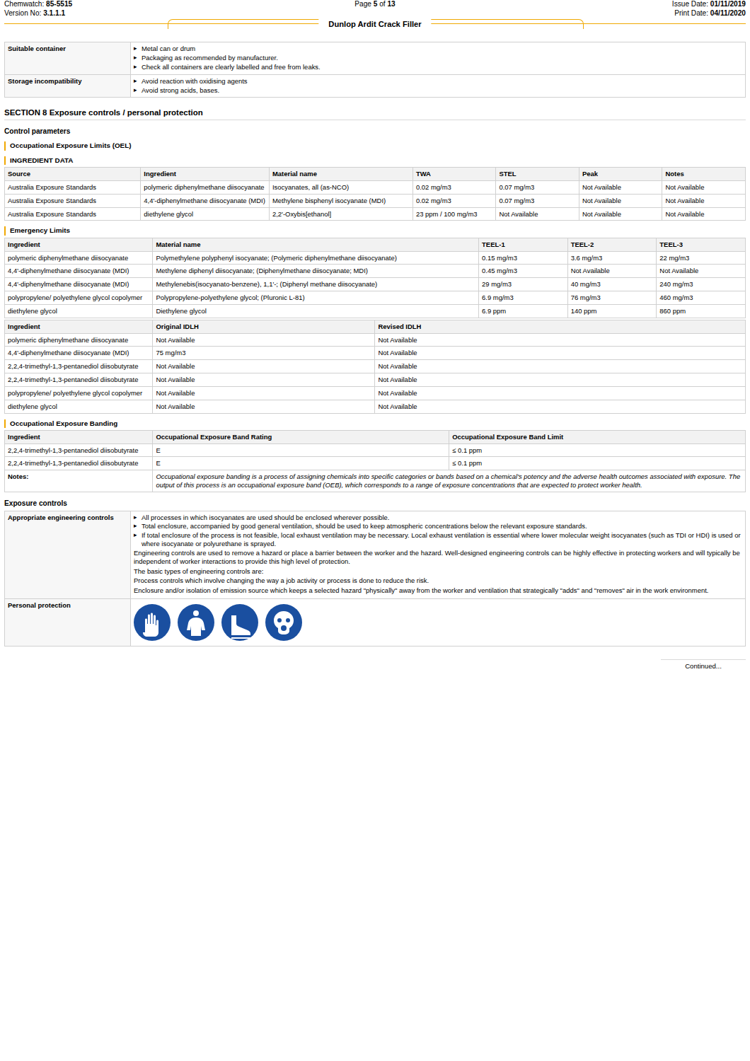Chemwatch: 85-5515
Version No: 3.1.1.1
Page 5 of 13
Issue Date: 01/11/2019
Print Date: 04/11/2020
Dunlop Ardit Crack Filler
| Suitable container | Metal can or drum Packaging as recommended by manufacturer. Check all containers are clearly labelled and free from leaks. |
| Storage incompatibility | Avoid reaction with oxidising agents Avoid strong acids, bases. |
SECTION 8 Exposure controls / personal protection
Control parameters
Occupational Exposure Limits (OEL)
INGREDIENT DATA
| Source | Ingredient | Material name | TWA | STEL | Peak | Notes |
| --- | --- | --- | --- | --- | --- | --- |
| Australia Exposure Standards | polymeric diphenylmethane diisocyanate | Isocyanates, all (as-NCO) | 0.02 mg/m3 | 0.07 mg/m3 | Not Available | Not Available |
| Australia Exposure Standards | 4,4'-diphenylmethane diisocyanate (MDI) | Methylene bisphenyl isocyanate (MDI) | 0.02 mg/m3 | 0.07 mg/m3 | Not Available | Not Available |
| Australia Exposure Standards | diethylene glycol | 2,2'-Oxybis[ethanol] | 23 ppm / 100 mg/m3 | Not Available | Not Available | Not Available |
Emergency Limits
| Ingredient | Material name | TEEL-1 | TEEL-2 | TEEL-3 |
| --- | --- | --- | --- | --- |
| polymeric diphenylmethane diisocyanate | Polymethylene polyphenyl isocyanate; (Polymeric diphenylmethane diisocyanate) | 0.15 mg/m3 | 3.6 mg/m3 | 22 mg/m3 |
| 4,4'-diphenylmethane diisocyanate (MDI) | Methylene diphenyl diisocyanate; (Diphenylmethane diisocyanate; MDI) | 0.45 mg/m3 | Not Available | Not Available |
| 4,4'-diphenylmethane diisocyanate (MDI) | Methylenebis(isocyanato-benzene), 1,1'-; (Diphenyl methane diisocyanate) | 29 mg/m3 | 40 mg/m3 | 240 mg/m3 |
| polypropylene/ polyethylene glycol copolymer | Polypropylene-polyethylene glycol; (Pluronic L-81) | 6.9 mg/m3 | 76 mg/m3 | 460 mg/m3 |
| diethylene glycol | Diethylene glycol | 6.9 ppm | 140 ppm | 860 ppm |
| Ingredient | Original IDLH | Revised IDLH |
| --- | --- | --- |
| polymeric diphenylmethane diisocyanate | Not Available | Not Available |
| 4,4'-diphenylmethane diisocyanate (MDI) | 75 mg/m3 | Not Available |
| 2,2,4-trimethyl-1,3-pentanediol diisobutyrate | Not Available | Not Available |
| 2,2,4-trimethyl-1,3-pentanediol diisobutyrate | Not Available | Not Available |
| polypropylene/ polyethylene glycol copolymer | Not Available | Not Available |
| diethylene glycol | Not Available | Not Available |
Occupational Exposure Banding
| Ingredient | Occupational Exposure Band Rating | Occupational Exposure Band Limit |
| --- | --- | --- |
| 2,2,4-trimethyl-1,3-pentanediol diisobutyrate | E | ≤ 0.1 ppm |
| 2,2,4-trimethyl-1,3-pentanediol diisobutyrate | E | ≤ 0.1 ppm |
| Notes: | Occupational exposure banding is a process of assigning chemicals into specific categories or bands based on a chemical's potency and the adverse health outcomes associated with exposure. The output of this process is an occupational exposure band (OEB), which corresponds to a range of exposure concentrations that are expected to protect worker health. |
Exposure controls
| Appropriate engineering controls | All processes in which isocyanates are used should be enclosed wherever possible. Total enclosure, accompanied by good general ventilation, should be used to keep atmospheric concentrations below the relevant exposure standards. If total enclosure of the process is not feasible, local exhaust ventilation may be necessary. Local exhaust ventilation is essential where lower molecular weight isocyanates (such as TDI or HDI) is used or where isocyanate or polyurethane is sprayed. Engineering controls are used to remove a hazard or place a barrier between the worker and the hazard. Well-designed engineering controls can be highly effective in protecting workers and will typically be independent of worker interactions to provide this high level of protection. The basic types of engineering controls are: Process controls which involve changing the way a job activity or process is done to reduce the risk. Enclosure and/or isolation of emission source which keeps a selected hazard "physically" away from the worker and ventilation that strategically "adds" and "removes" air in the work environment. |
| Personal protection | |
Continued...